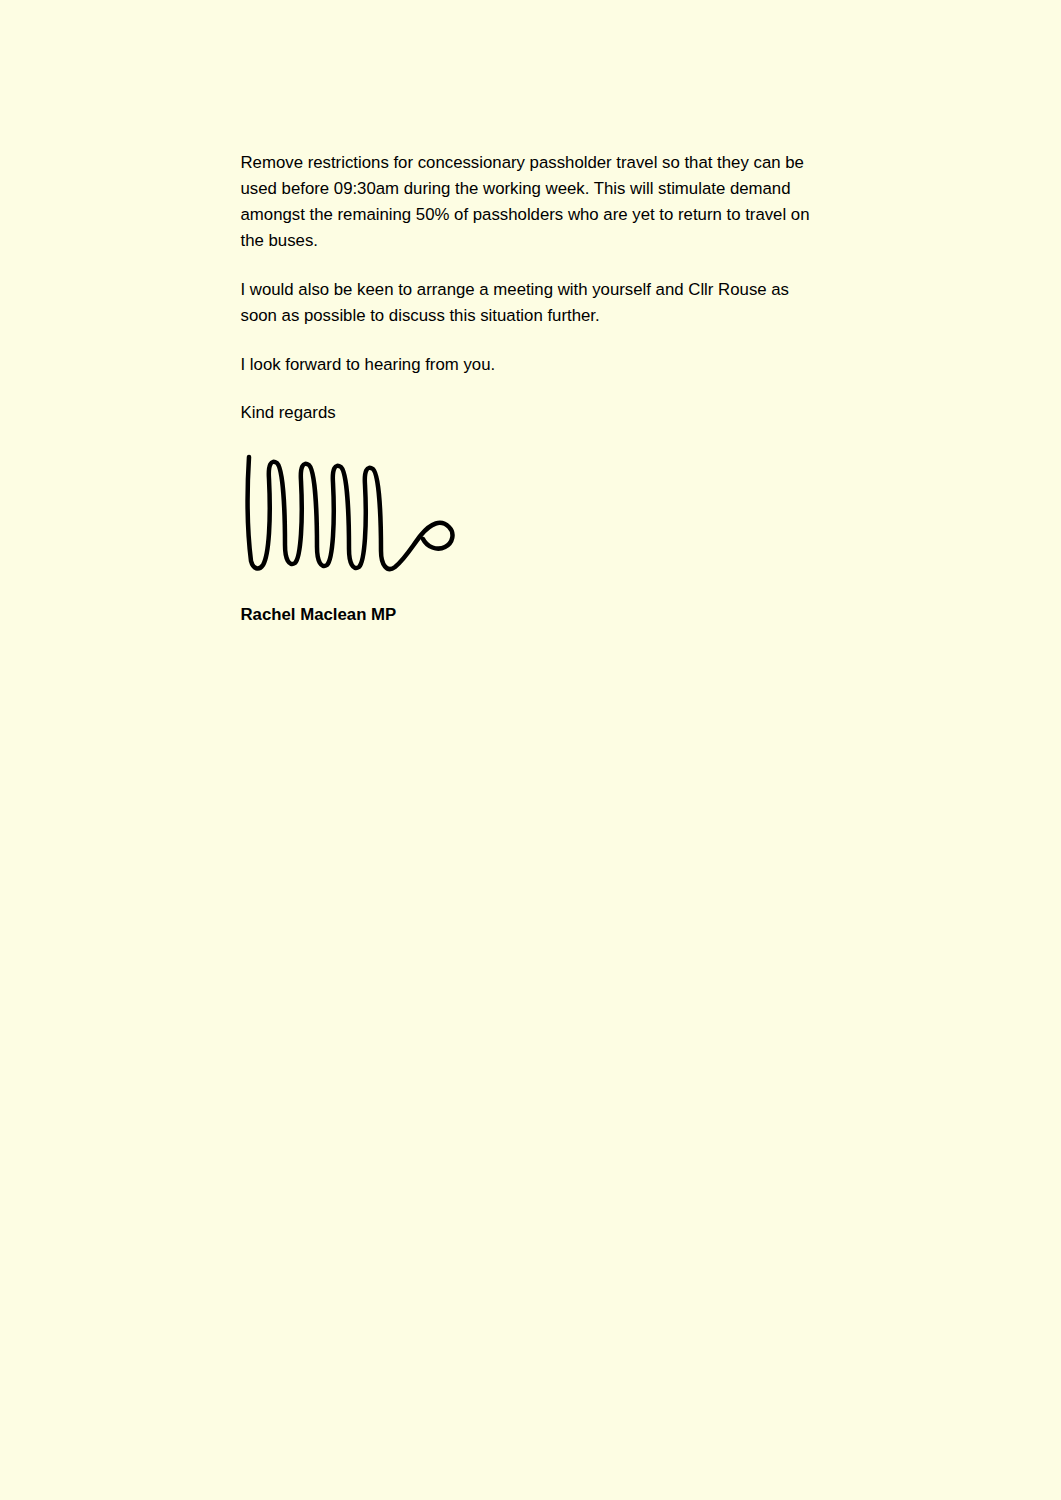Remove restrictions for concessionary passholder travel so that they can be used before 09:30am during the working week. This will stimulate demand amongst the remaining 50% of passholders who are yet to return to travel on the buses.
I would also be keen to arrange a meeting with yourself and Cllr Rouse as soon as possible to discuss this situation further.
I look forward to hearing from you.
Kind regards
Rachel Maclean MP